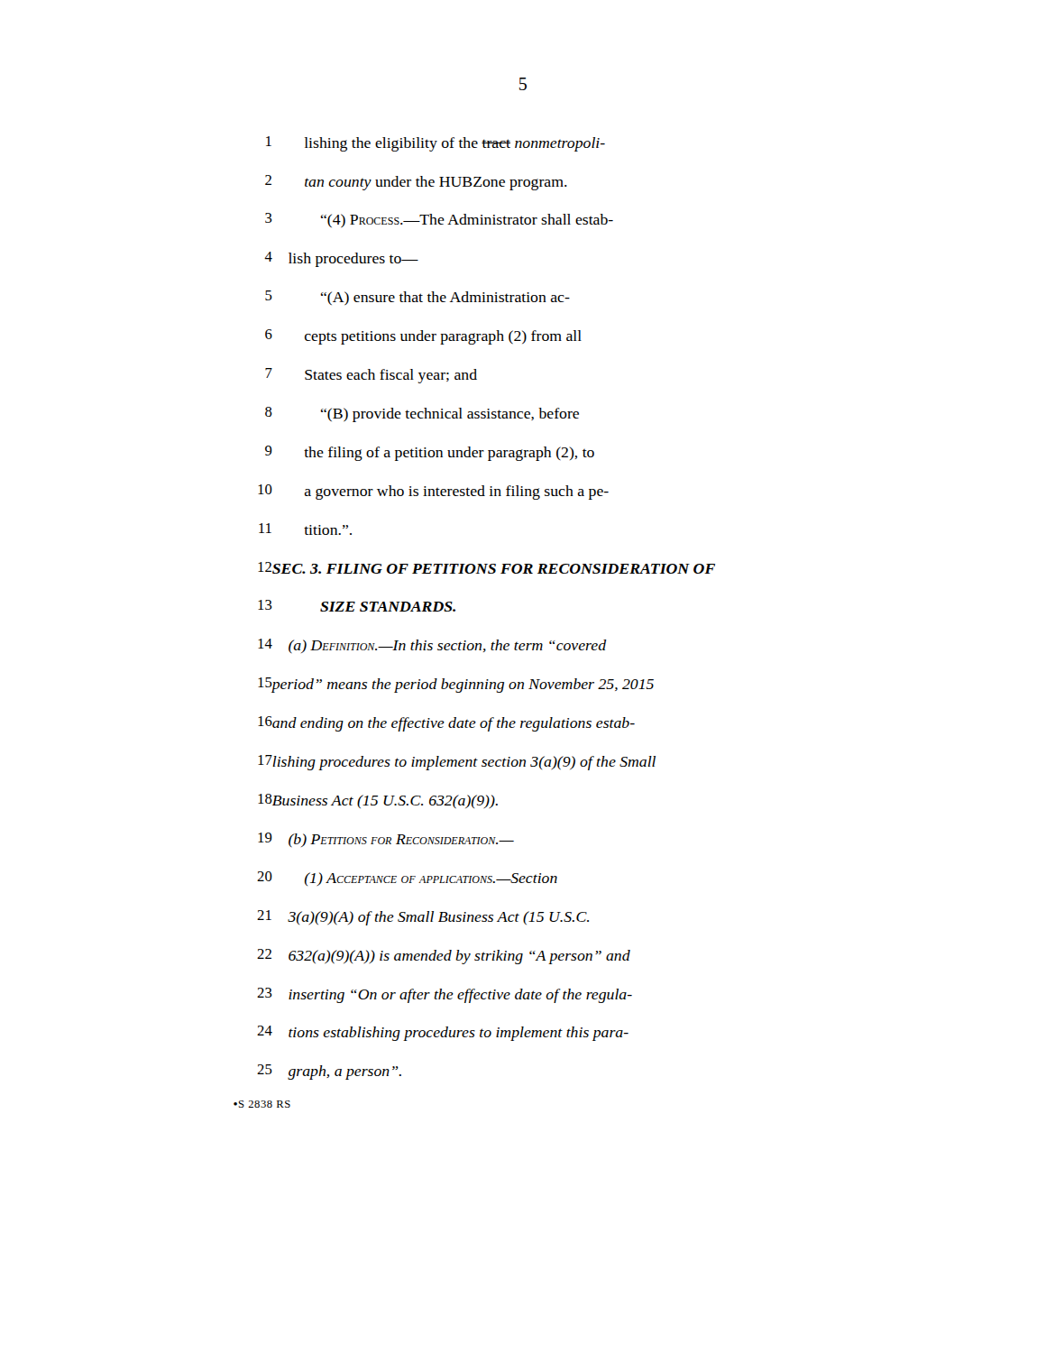5
| 1 | lishing the eligibility of the tract nonmetropoli- |
| 2 | tan county under the HUBZone program. |
| 3 | “(4) Process. —The Administrator shall estab- |
| 4 | lish procedures to— |
| 5 | “(A) ensure that the Administration ac- |
| 6 | cepts petitions under paragraph (2) from all |
| 7 | States each fiscal year; and |
| 8 | “(B) provide technical assistance, before |
| 9 | the filing of a petition under paragraph (2), to |
| 10 | a governor who is interested in filing such a pe- |
| 11 | tition.”. |
| 12 | SEC. 3. FILING OF PETITIONS FOR RECONSIDERATION OF |
| 13 | SIZE STANDARDS. |
| 14 | (a) Definition. —In this section, the term “covered |
| 15 | period” means the period beginning on November 25, 2015 |
| 16 | and ending on the effective date of the regulations estab- |
| 17 | lishing procedures to implement section 3(a)(9) of the Small |
| 18 | Business Act (15 U.S.C. 632(a)(9)). |
| 19 | (b) Petitions for Reconsideration. — |
| 20 | (1) Acceptance of applications. —Section |
| 21 | 3(a)(9)(A) of the Small Business Act (15 U.S.C. |
| 22 | 632(a)(9)(A)) is amended by striking “A person” and |
| 23 | inserting “On or after the effective date of the regula- |
| 24 | tions establishing procedures to implement this para- |
| 25 | graph, a person”. |
•S 2838 RS